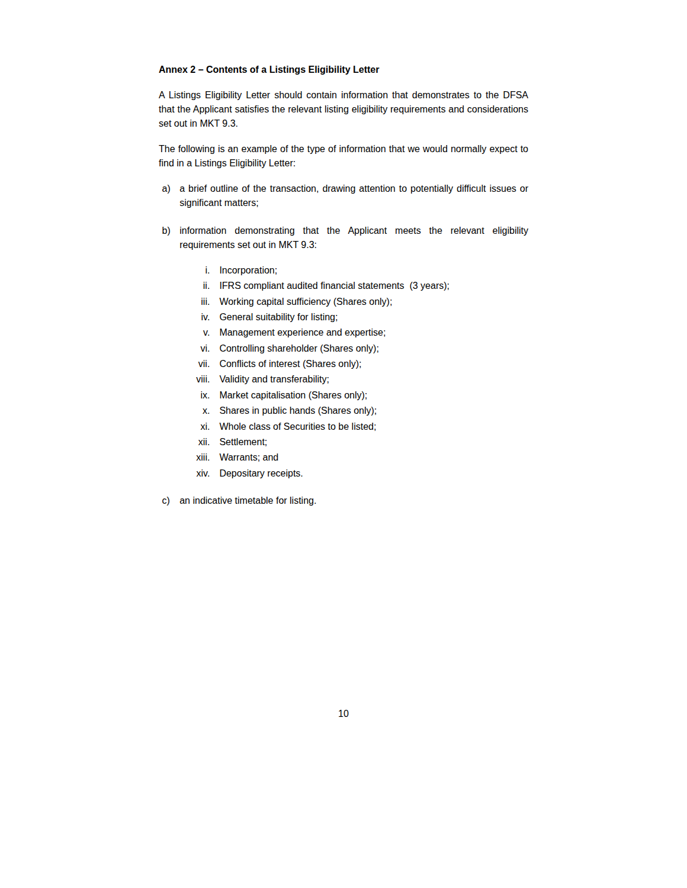Annex 2 – Contents of a Listings Eligibility Letter
A Listings Eligibility Letter should contain information that demonstrates to the DFSA that the Applicant satisfies the relevant listing eligibility requirements and considerations set out in MKT 9.3.
The following is an example of the type of information that we would normally expect to find in a Listings Eligibility Letter:
a) a brief outline of the transaction, drawing attention to potentially difficult issues or significant matters;
b) information demonstrating that the Applicant meets the relevant eligibility requirements set out in MKT 9.3:
i. Incorporation;
ii. IFRS compliant audited financial statements (3 years);
iii. Working capital sufficiency (Shares only);
iv. General suitability for listing;
v. Management experience and expertise;
vi. Controlling shareholder (Shares only);
vii. Conflicts of interest (Shares only);
viii. Validity and transferability;
ix. Market capitalisation (Shares only);
x. Shares in public hands (Shares only);
xi. Whole class of Securities to be listed;
xii. Settlement;
xiii. Warrants; and
xiv. Depositary receipts.
c) an indicative timetable for listing.
10